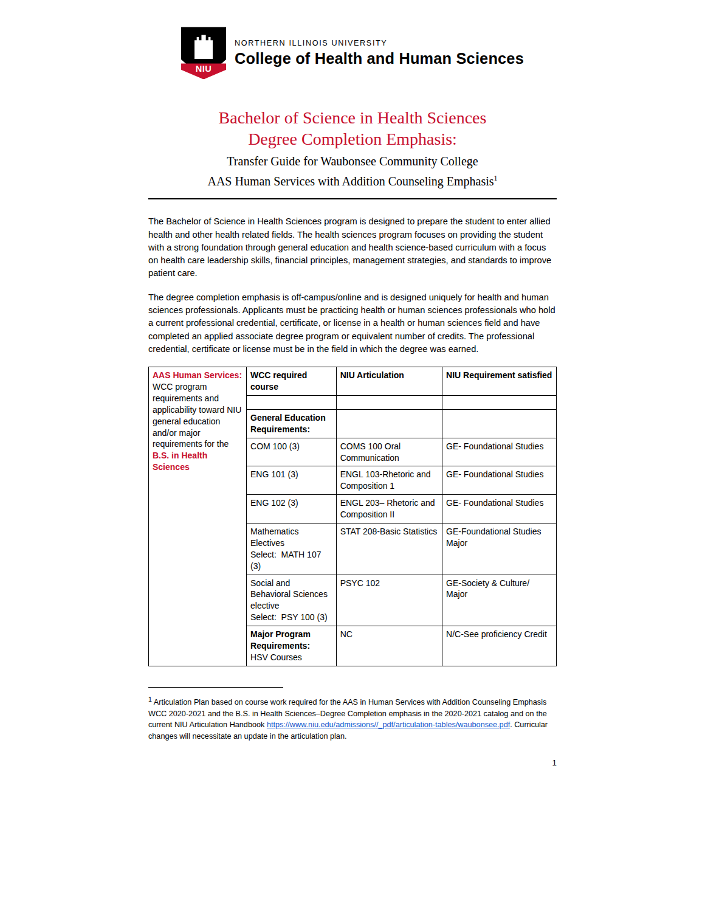NIU
Northern Illinois University
College of Health and Human Sciences
Bachelor of Science in Health Sciences
Degree Completion Emphasis:
Transfer Guide for Waubonsee Community College
AAS Human Services with Addition Counseling Emphasis1
The Bachelor of Science in Health Sciences program is designed to prepare the student to enter allied health and other health related fields. The health sciences program focuses on providing the student with a strong foundation through general education and health science-based curriculum with a focus on health care leadership skills, financial principles, management strategies, and standards to improve patient care.
The degree completion emphasis is off-campus/online and is designed uniquely for health and human sciences professionals. Applicants must be practicing health or human sciences professionals who hold a current professional credential, certificate, or license in a health or human sciences field and have completed an applied associate degree program or equivalent number of credits. The professional credential, certificate or license must be in the field in which the degree was earned.
| AAS Human Services: WCC program requirements and applicability toward NIU general education and/or major requirements for the B.S. in Health Sciences | WCC required course | NIU Articulation | NIU Requirement satisfied |
| General Education Requirements: | | |
| COM 100 (3) | COMS 100 Oral Communication | GE- Foundational Studies |
| ENG 101 (3) | ENGL 103-Rhetoric and Composition 1 | GE- Foundational Studies |
| ENG 102 (3) | ENGL 203– Rhetoric and Composition II | GE- Foundational Studies |
| Mathematics Electives Select: MATH 107 (3) | STAT 208-Basic Statistics | GE-Foundational Studies Major |
| Social and Behavioral Sciences elective Select: PSY 100 (3) | PSYC 102 | GE-Society & Culture/ Major |
| Major Program Requirements: HSV Courses | NC | N/C-See proficiency Credit |
1 Articulation Plan based on course work required for the AAS in Human Services with Addition Counseling Emphasis WCC 2020-2021 and the B.S. in Health Sciences–Degree Completion emphasis in the 2020-2021 catalog and on the current NIU Articulation Handbook https://www.niu.edu/admissions//_pdf/articulation-tables/waubonsee.pdf. Curricular changes will necessitate an update in the articulation plan.
1